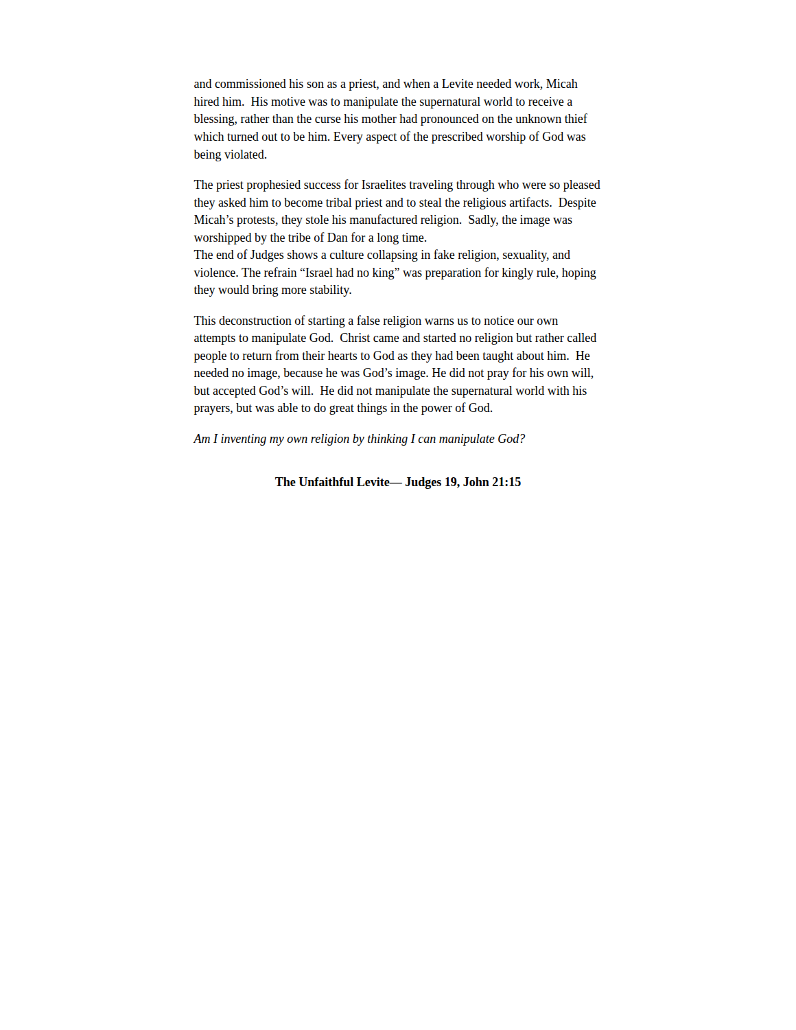and commissioned his son as a priest, and when a Levite needed work, Micah hired him. His motive was to manipulate the supernatural world to receive a blessing, rather than the curse his mother had pronounced on the unknown thief which turned out to be him. Every aspect of the prescribed worship of God was being violated.
The priest prophesied success for Israelites traveling through who were so pleased they asked him to become tribal priest and to steal the religious artifacts. Despite Micah’s protests, they stole his manufactured religion. Sadly, the image was worshipped by the tribe of Dan for a long time.
The end of Judges shows a culture collapsing in fake religion, sexuality, and violence. The refrain “Israel had no king” was preparation for kingly rule, hoping they would bring more stability.
This deconstruction of starting a false religion warns us to notice our own attempts to manipulate God. Christ came and started no religion but rather called people to return from their hearts to God as they had been taught about him. He needed no image, because he was God’s image. He did not pray for his own will, but accepted God’s will. He did not manipulate the supernatural world with his prayers, but was able to do great things in the power of God.
Am I inventing my own religion by thinking I can manipulate God?
The Unfaithful Levite— Judges 19, John 21:15